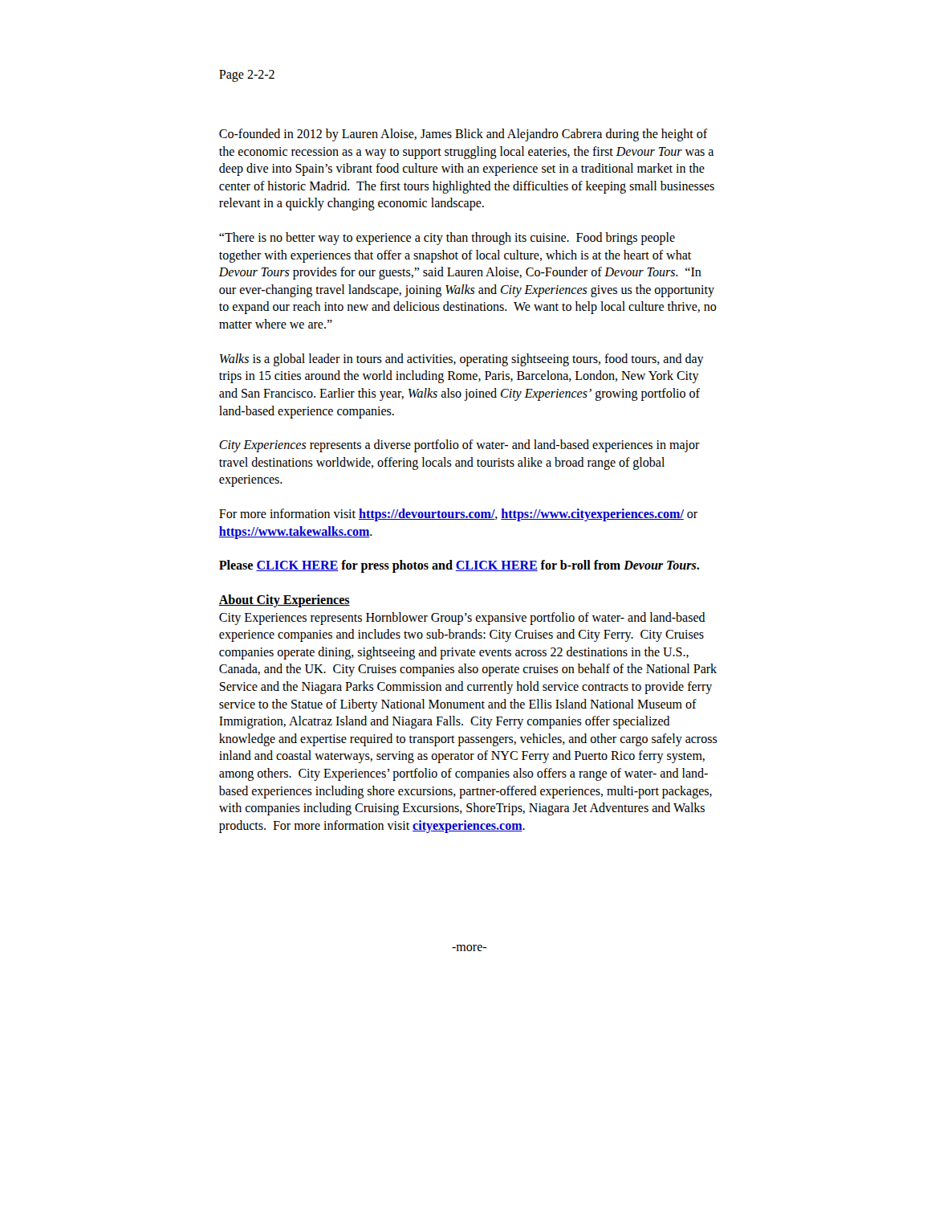Page 2-2-2
Co-founded in 2012 by Lauren Aloise, James Blick and Alejandro Cabrera during the height of the economic recession as a way to support struggling local eateries, the first Devour Tour was a deep dive into Spain’s vibrant food culture with an experience set in a traditional market in the center of historic Madrid. The first tours highlighted the difficulties of keeping small businesses relevant in a quickly changing economic landscape.
“There is no better way to experience a city than through its cuisine. Food brings people together with experiences that offer a snapshot of local culture, which is at the heart of what Devour Tours provides for our guests,” said Lauren Aloise, Co-Founder of Devour Tours. “In our ever-changing travel landscape, joining Walks and City Experiences gives us the opportunity to expand our reach into new and delicious destinations. We want to help local culture thrive, no matter where we are.”
Walks is a global leader in tours and activities, operating sightseeing tours, food tours, and day trips in 15 cities around the world including Rome, Paris, Barcelona, London, New York City and San Francisco. Earlier this year, Walks also joined City Experiences’ growing portfolio of land-based experience companies.
City Experiences represents a diverse portfolio of water- and land-based experiences in major travel destinations worldwide, offering locals and tourists alike a broad range of global experiences.
For more information visit https://devourtours.com/, https://www.cityexperiences.com/ or https://www.takewalks.com.
Please CLICK HERE for press photos and CLICK HERE for b-roll from Devour Tours.
About City Experiences
City Experiences represents Hornblower Group’s expansive portfolio of water- and land-based experience companies and includes two sub-brands: City Cruises and City Ferry. City Cruises companies operate dining, sightseeing and private events across 22 destinations in the U.S., Canada, and the UK. City Cruises companies also operate cruises on behalf of the National Park Service and the Niagara Parks Commission and currently hold service contracts to provide ferry service to the Statue of Liberty National Monument and the Ellis Island National Museum of Immigration, Alcatraz Island and Niagara Falls. City Ferry companies offer specialized knowledge and expertise required to transport passengers, vehicles, and other cargo safely across inland and coastal waterways, serving as operator of NYC Ferry and Puerto Rico ferry system, among others. City Experiences’ portfolio of companies also offers a range of water- and land-based experiences including shore excursions, partner-offered experiences, multi-port packages, with companies including Cruising Excursions, ShoreTrips, Niagara Jet Adventures and Walks products. For more information visit cityexperiences.com.
-more-